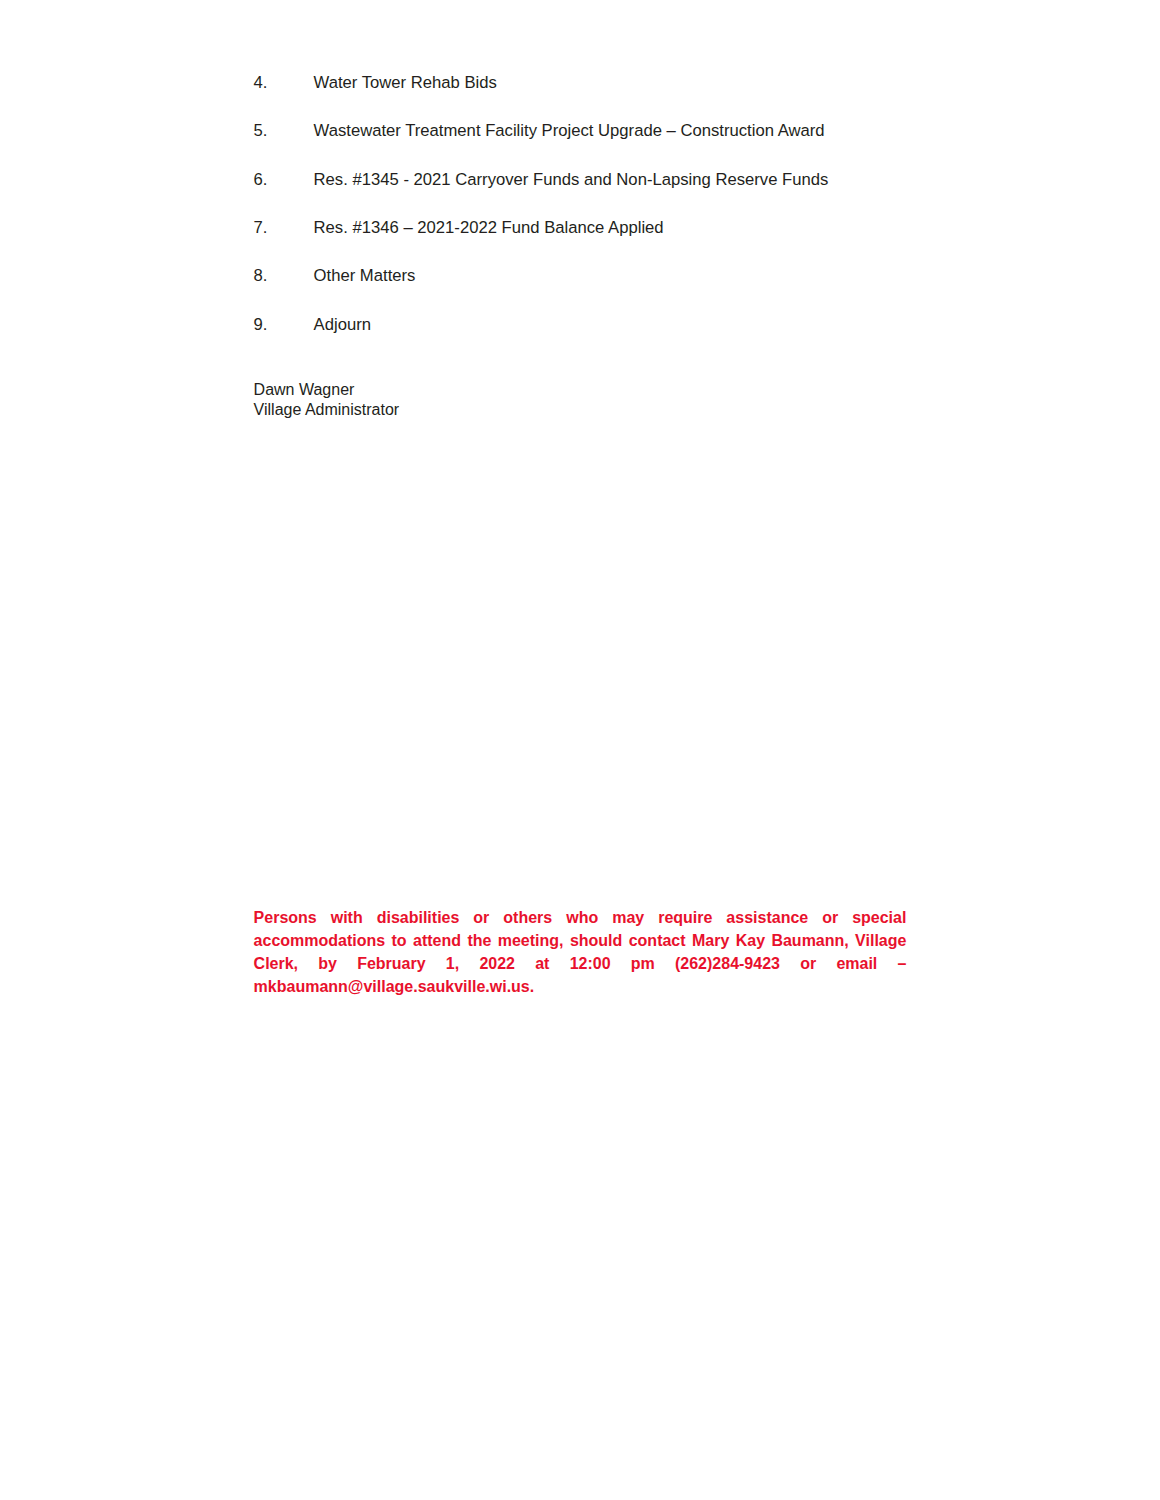Water Tower Rehab Bids
Wastewater Treatment Facility Project Upgrade – Construction Award
Res. #1345 - 2021 Carryover Funds and Non-Lapsing Reserve Funds
Res. #1346 – 2021-2022 Fund Balance Applied
Other Matters
Adjourn
Dawn Wagner
Village Administrator
Persons with disabilities or others who may require assistance or special accommodations to attend the meeting, should contact Mary Kay Baumann, Village Clerk, by February 1, 2022 at 12:00 pm (262)284-9423 or email – mkbaumann@village.saukville.wi.us.